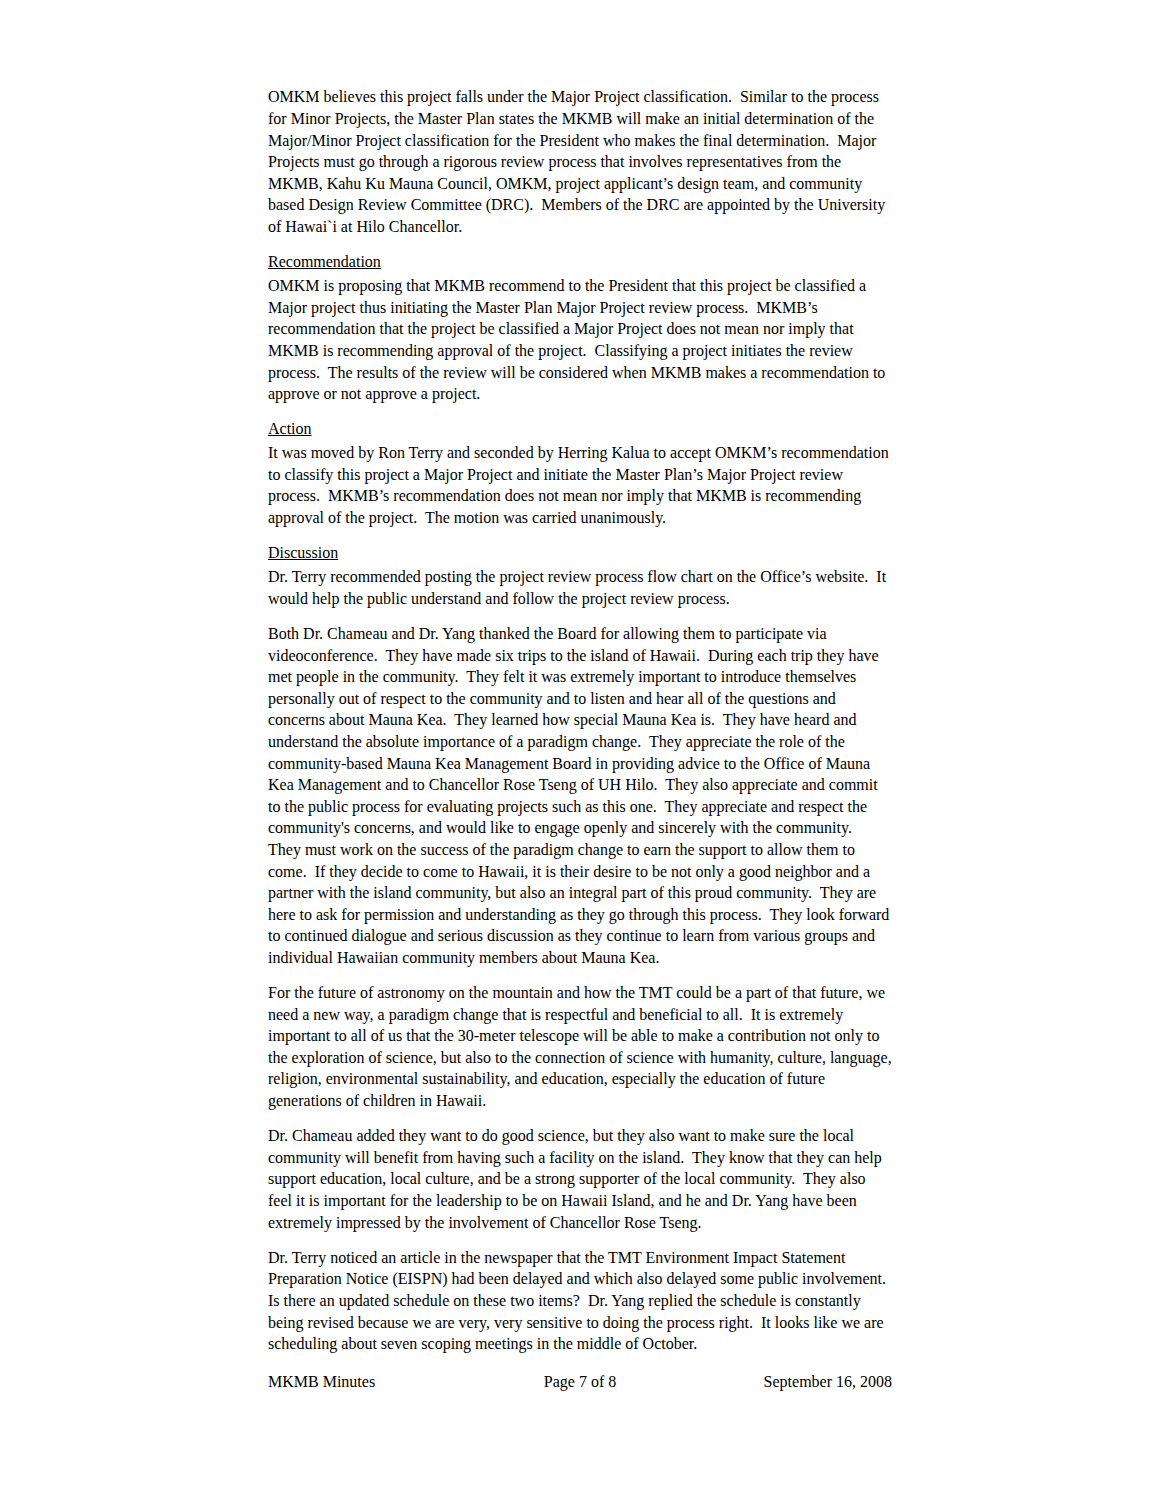OMKM believes this project falls under the Major Project classification. Similar to the process for Minor Projects, the Master Plan states the MKMB will make an initial determination of the Major/Minor Project classification for the President who makes the final determination. Major Projects must go through a rigorous review process that involves representatives from the MKMB, Kahu Ku Mauna Council, OMKM, project applicant’s design team, and community based Design Review Committee (DRC). Members of the DRC are appointed by the University of Hawai`i at Hilo Chancellor.
Recommendation
OMKM is proposing that MKMB recommend to the President that this project be classified a Major project thus initiating the Master Plan Major Project review process. MKMB’s recommendation that the project be classified a Major Project does not mean nor imply that MKMB is recommending approval of the project. Classifying a project initiates the review process. The results of the review will be considered when MKMB makes a recommendation to approve or not approve a project.
Action
It was moved by Ron Terry and seconded by Herring Kalua to accept OMKM’s recommendation to classify this project a Major Project and initiate the Master Plan’s Major Project review process. MKMB’s recommendation does not mean nor imply that MKMB is recommending approval of the project. The motion was carried unanimously.
Discussion
Dr. Terry recommended posting the project review process flow chart on the Office’s website. It would help the public understand and follow the project review process.
Both Dr. Chameau and Dr. Yang thanked the Board for allowing them to participate via videoconference. They have made six trips to the island of Hawaii. During each trip they have met people in the community. They felt it was extremely important to introduce themselves personally out of respect to the community and to listen and hear all of the questions and concerns about Mauna Kea. They learned how special Mauna Kea is. They have heard and understand the absolute importance of a paradigm change. They appreciate the role of the community-based Mauna Kea Management Board in providing advice to the Office of Mauna Kea Management and to Chancellor Rose Tseng of UH Hilo. They also appreciate and commit to the public process for evaluating projects such as this one. They appreciate and respect the community's concerns, and would like to engage openly and sincerely with the community. They must work on the success of the paradigm change to earn the support to allow them to come. If they decide to come to Hawaii, it is their desire to be not only a good neighbor and a partner with the island community, but also an integral part of this proud community. They are here to ask for permission and understanding as they go through this process. They look forward to continued dialogue and serious discussion as they continue to learn from various groups and individual Hawaiian community members about Mauna Kea.
For the future of astronomy on the mountain and how the TMT could be a part of that future, we need a new way, a paradigm change that is respectful and beneficial to all. It is extremely important to all of us that the 30-meter telescope will be able to make a contribution not only to the exploration of science, but also to the connection of science with humanity, culture, language, religion, environmental sustainability, and education, especially the education of future generations of children in Hawaii.
Dr. Chameau added they want to do good science, but they also want to make sure the local community will benefit from having such a facility on the island. They know that they can help support education, local culture, and be a strong supporter of the local community. They also feel it is important for the leadership to be on Hawaii Island, and he and Dr. Yang have been extremely impressed by the involvement of Chancellor Rose Tseng.
Dr. Terry noticed an article in the newspaper that the TMT Environment Impact Statement Preparation Notice (EISPN) had been delayed and which also delayed some public involvement. Is there an updated schedule on these two items? Dr. Yang replied the schedule is constantly being revised because we are very, very sensitive to doing the process right. It looks like we are scheduling about seven scoping meetings in the middle of October.
MKMB Minutes Page 7 of 8 September 16, 2008